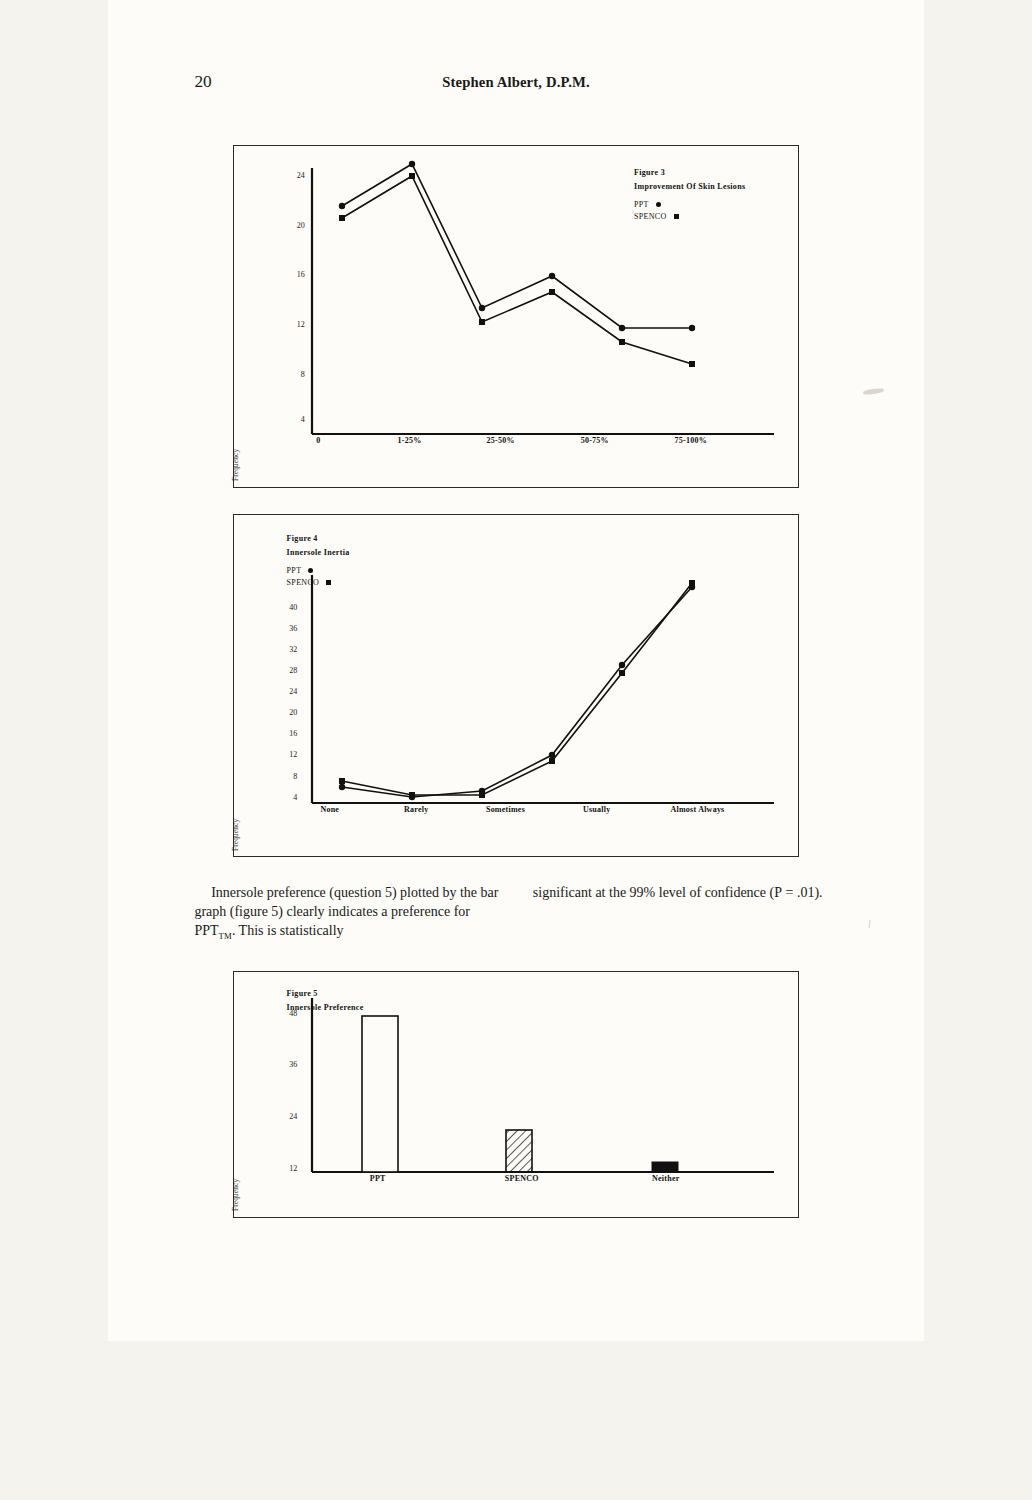20
Stephen Albert, D.P.M.
/
Figure 3
Improvement Of Skin Lesions
PPT
SPENCO
24
20
16
12
8
4
0 1-25% 25-50% 50-75% 75-100%
Frequency
Figure 4
Innersole Inertia
PPT
SPENCO
40
36
32
28
24
20
16
12
8
4
None Rarely Sometimes Usually Almost Always
Frequency
Innersole preference (question 5) plotted by the bar graph (figure 5) clearly indicates a preference for PPTTM. This is statistically
significant at the 99% level of confidence (P = .01).
Figure 5
Innersole Preference
48
36
24
12
PPT SPENCO Neither
Frequency